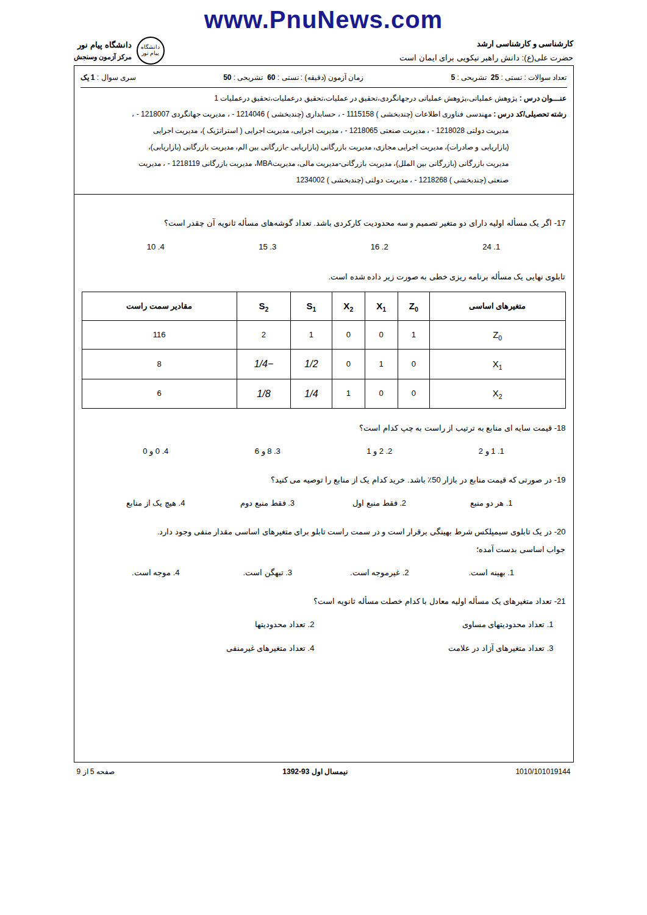www.PnuNews.com
کارشناسی و کارشناسی ارشد
حضرت علی(ع): دانش راهبر نیکویی برای ایمان است
دانشگاه
پیام نور
دانشگاه پیام نور
مرکز آزمون وسنجش
تعداد سوالات : تستی : 25 تشریحی : 5 زمان آزمون (دقیقه) : تستی : 60 تشریحی : 50 سری سوال : 1 یک
عنـــوان درس : پژوهش عملیاتی،پژوهش عملیاتی درجهانگردی،تحقیق در عملیات،تحقیق درعملیات،تحقیق درعملیات 1
رشته تحصیلی/کد درس : مهندسی فناوری اطلاعات (چندبخشی ) 1115158 - ، حسابداری (چندبخشی ) 1214046 - ، مدیریت جهانگردی 1218007 - ،
مدیریت دولتی 1218028 - ، مدیریت صنعتی 1218065 - ، مدیریت اجرایی، مدیریت اجرایی ( استراتژیک )، مدیریت اجرایی
(بازاریابی و صادرات)، مدیریت اجرایی مجازی، مدیریت بازرگانی (بازاریابی -بازرگانی بین الم، مدیریت بازرگانی (بازاریابی)،
مدیریت بازرگانی (بازرگانی بین الملل)، مدیریت بازرگانی-مدیریت مالی، مدیریتMBA، مدیریت بازرگانی 1218119 - ، مدیریت
صنعتی (چندبخشی ) 1218268 - ، مدیریت دولتی (چندبخشی ) 1234002
17- اگر یک مسأله اولیه دارای دو متغیر تصمیم و سه محدودیت کارکردی باشد. تعداد گوشه‌های مسأله ثانویه آن چقدر است؟
1. 24
2. 16
3. 15
4. 10
تابلوی نهایی یک مسأله برنامه ریزی خطی به صورت زیر داده شده است.
| متغیرهای اساسی | Z 0 | X 1 | X 2 | S 1 | S 2 | مقادیر سمت راست |
| --- | --- | --- | --- | --- | --- | --- |
| Z 0 | 1 | 0 | 0 | 1 | 2 | 116 |
| X 1 | 0 | 1 | 0 | 1/2 | −1/4 | 8 |
| X 2 | 0 | 0 | 1 | 1/4 | 1/8 | 6 |
18- قیمت سایه ای منابع به ترتیب از راست به چپ کدام است؟
1. 1 و 2
2. 2 و 1
3. 8 و 6
4. 0 و 0
19- در صورتی که قیمت منابع در بازار 50٪ باشد. خرید کدام یک از منابع را توصیه می کنید؟
1. هر دو منبع
2. فقط منبع اول
3. فقط منبع دوم
4. هیچ یک از منابع
20- در یک تابلوی سیمپلکس شرط بهینگی برقرار است و در سمت راست تابلو برای متغیرهای اساسی مقدار منفی وجود دارد.
جواب اساسی بدست آمده؛
1. بهینه است.
2. غیرموجه است.
3. تبهگن است.
4. موجه است.
21- تعداد متغیرهای یک مسأله اولیه معادل با کدام خصلت مسأله ثانویه است؟
1. تعداد محدودیتهای مساوی
2. تعداد محدودیتها
3. تعداد متغیرهای آزاد در علامت
4. تعداد متغیرهای غیرمنفی
1010/101019144
نیمسال اول 93-1392
صفحه 5 از 9